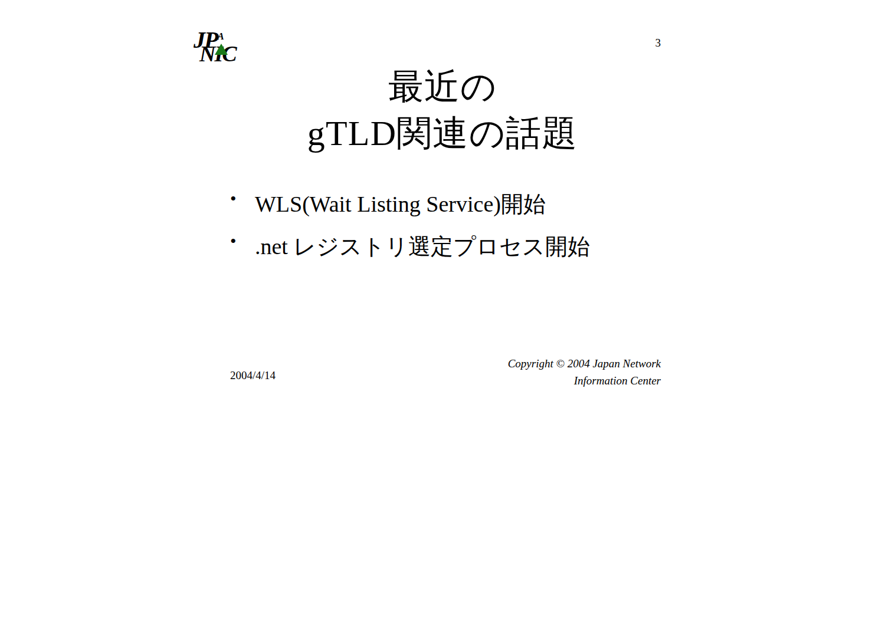JPA NIC
3
最近のgTLD関連の話題
WLS(Wait Listing Service)開始
.net レジストリ選定プロセス開始
2004/4/14
Copyright © 2004 Japan Network
Information Center